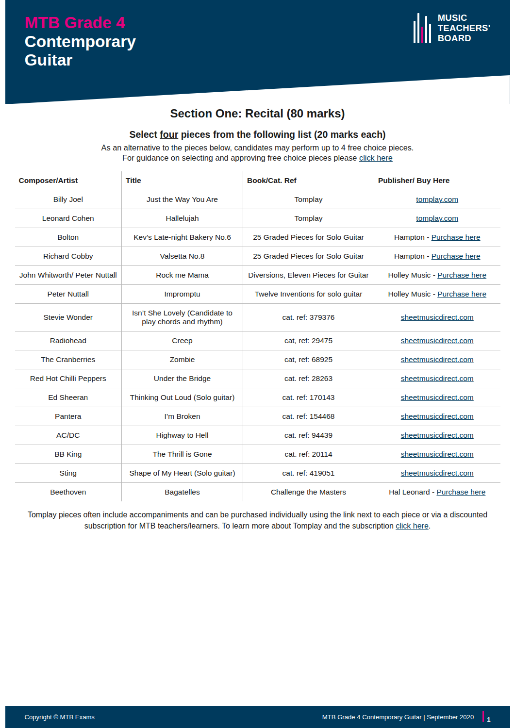Music
Teachers'
Board
MTB Grade 4
Contemporary
Guitar
Section One: Recital (80 marks)
Select four pieces from the following list (20 marks each)
As an alternative to the pieces below, candidates may perform up to 4 free choice pieces.
For guidance on selecting and approving free choice pieces please click here
| Composer/Artist | Title | Book/Cat. Ref | Publisher/ Buy Here |
| --- | --- | --- | --- |
| Billy Joel | Just the Way You Are | Tomplay | tomplay.com |
| Leonard Cohen | Hallelujah | Tomplay | tomplay.com |
| Bolton | Kev’s Late-night Bakery No.6 | 25 Graded Pieces for Solo Guitar | Hampton - Purchase here |
| Richard Cobby | Valsetta No.8 | 25 Graded Pieces for Solo Guitar | Hampton - Purchase here |
| John Whitworth/ Peter Nuttall | Rock me Mama | Diversions, Eleven Pieces for Guitar | Holley Music - Purchase here |
| Peter Nuttall | Impromptu | Twelve Inventions for solo guitar | Holley Music - Purchase here |
| Stevie Wonder | Isn’t She Lovely (Candidate to play chords and rhythm) | cat. ref: 379376 | sheetmusicdirect.com |
| Radiohead | Creep | cat, ref: 29475 | sheetmusicdirect.com |
| The Cranberries | Zombie | cat, ref: 68925 | sheetmusicdirect.com |
| Red Hot Chilli Peppers | Under the Bridge | cat. ref: 28263 | sheetmusicdirect.com |
| Ed Sheeran | Thinking Out Loud (Solo guitar) | cat. ref: 170143 | sheetmusicdirect.com |
| Pantera | I’m Broken | cat. ref: 154468 | sheetmusicdirect.com |
| AC/DC | Highway to Hell | cat. ref: 94439 | sheetmusicdirect.com |
| BB King | The Thrill is Gone | cat. ref: 20114 | sheetmusicdirect.com |
| Sting | Shape of My Heart (Solo guitar) | cat. ref: 419051 | sheetmusicdirect.com |
| Beethoven | Bagatelles | Challenge the Masters | Hal Leonard - Purchase here |
Tomplay pieces often include accompaniments and can be purchased individually using the link next to each piece or via a discounted subscription for MTB teachers/learners. To learn more about Tomplay and the subscription click here.
Copyright © MTB Exams
MTB Grade 4 Contemporary Guitar | September 2020 1